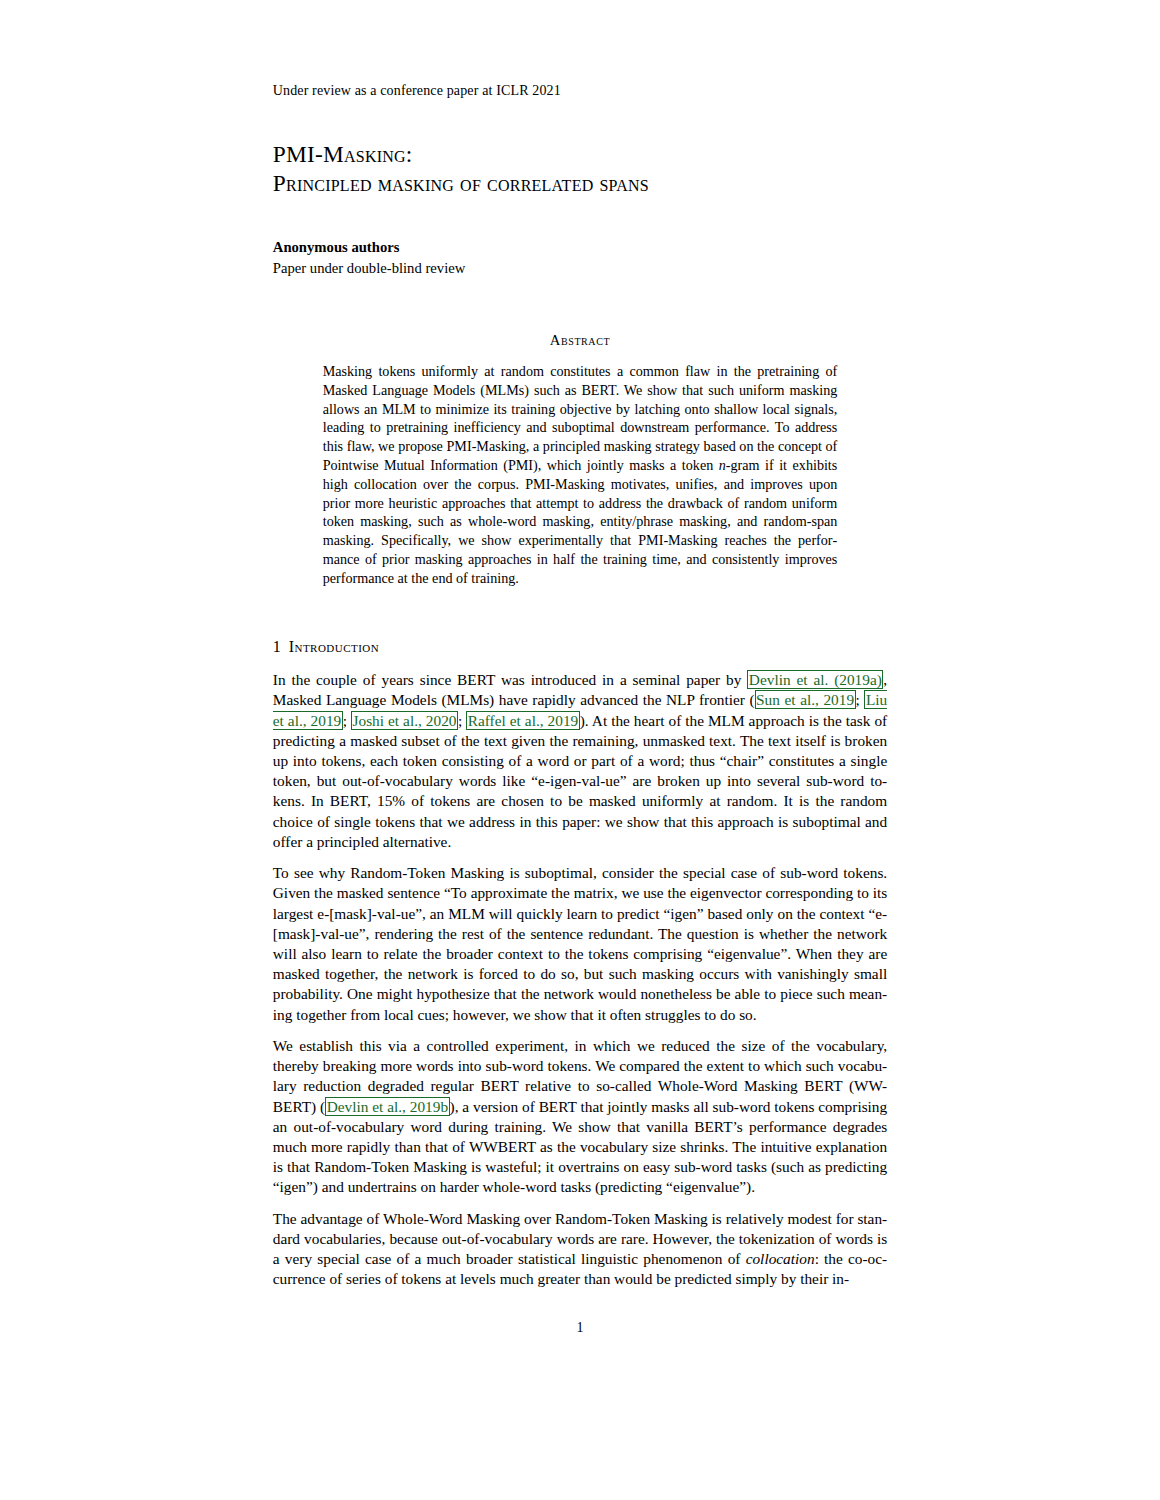Under review as a conference paper at ICLR 2021
PMI-Masking:
Principled masking of correlated spans
Anonymous authors
Paper under double-blind review
Abstract
Masking tokens uniformly at random constitutes a common flaw in the pretraining of Masked Language Models (MLMs) such as BERT. We show that such uniform masking allows an MLM to minimize its training objective by latching onto shallow local signals, leading to pretraining inefficiency and suboptimal downstream performance. To address this flaw, we propose PMI-Masking, a principled masking strategy based on the concept of Pointwise Mutual Information (PMI), which jointly masks a token n-gram if it exhibits high collocation over the corpus. PMI-Masking motivates, unifies, and improves upon prior more heuristic approaches that attempt to address the drawback of random uniform token masking, such as whole-word masking, entity/phrase masking, and random-span masking. Specifically, we show experimentally that PMI-Masking reaches the performance of prior masking approaches in half the training time, and consistently improves performance at the end of training.
1 Introduction
In the couple of years since BERT was introduced in a seminal paper by Devlin et al. (2019a), Masked Language Models (MLMs) have rapidly advanced the NLP frontier (Sun et al., 2019; Liu et al., 2019; Joshi et al., 2020; Raffel et al., 2019). At the heart of the MLM approach is the task of predicting a masked subset of the text given the remaining, unmasked text. The text itself is broken up into tokens, each token consisting of a word or part of a word; thus “chair” constitutes a single token, but out-of-vocabulary words like “e-igen-val-ue” are broken up into several sub-word tokens. In BERT, 15% of tokens are chosen to be masked uniformly at random. It is the random choice of single tokens that we address in this paper: we show that this approach is suboptimal and offer a principled alternative.
To see why Random-Token Masking is suboptimal, consider the special case of sub-word tokens. Given the masked sentence “To approximate the matrix, we use the eigenvector corresponding to its largest e-[mask]-val-ue”, an MLM will quickly learn to predict “igen” based only on the context “e-[mask]-val-ue”, rendering the rest of the sentence redundant. The question is whether the network will also learn to relate the broader context to the tokens comprising “eigenvalue”. When they are masked together, the network is forced to do so, but such masking occurs with vanishingly small probability. One might hypothesize that the network would nonetheless be able to piece such meaning together from local cues; however, we show that it often struggles to do so.
We establish this via a controlled experiment, in which we reduced the size of the vocabulary, thereby breaking more words into sub-word tokens. We compared the extent to which such vocabulary reduction degraded regular BERT relative to so-called Whole-Word Masking BERT (WW-BERT) (Devlin et al., 2019b), a version of BERT that jointly masks all sub-word tokens comprising an out-of-vocabulary word during training. We show that vanilla BERT’s performance degrades much more rapidly than that of WWBERT as the vocabulary size shrinks. The intuitive explanation is that Random-Token Masking is wasteful; it overtrains on easy sub-word tasks (such as predicting “igen”) and undertrains on harder whole-word tasks (predicting “eigenvalue”).
The advantage of Whole-Word Masking over Random-Token Masking is relatively modest for standard vocabularies, because out-of-vocabulary words are rare. However, the tokenization of words is a very special case of a much broader statistical linguistic phenomenon of collocation: the co-occurrence of series of tokens at levels much greater than would be predicted simply by their in-
1